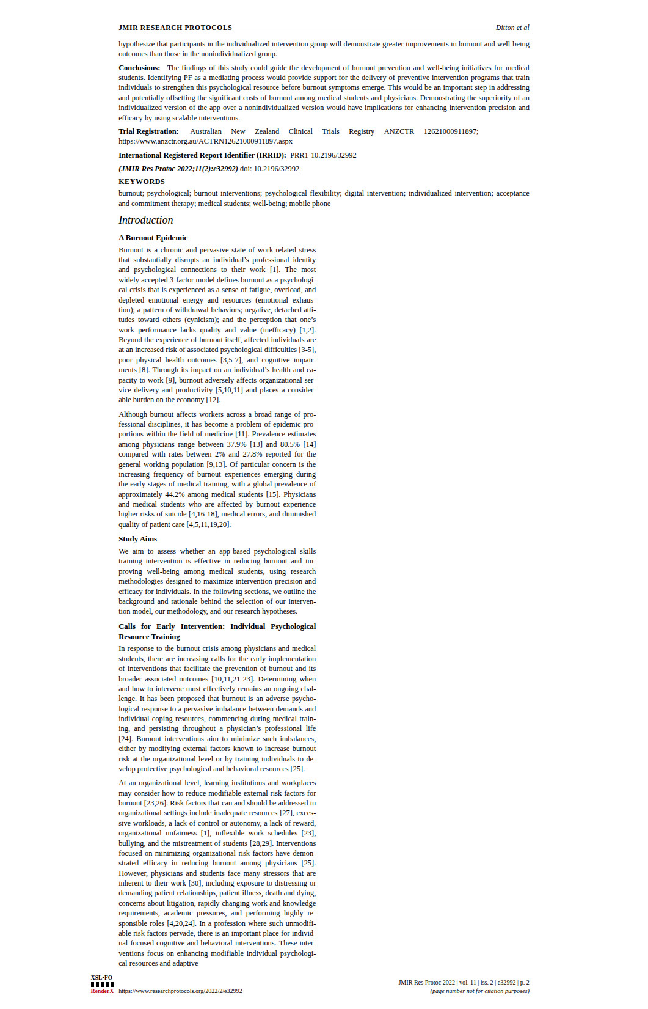JMIR RESEARCH PROTOCOLS
Ditton et al
hypothesize that participants in the individualized intervention group will demonstrate greater improvements in burnout and well-being outcomes than those in the nonindividualized group.
Conclusions: The findings of this study could guide the development of burnout prevention and well-being initiatives for medical students. Identifying PF as a mediating process would provide support for the delivery of preventive intervention programs that train individuals to strengthen this psychological resource before burnout symptoms emerge. This would be an important step in addressing and potentially offsetting the significant costs of burnout among medical students and physicians. Demonstrating the superiority of an individualized version of the app over a nonindividualized version would have implications for enhancing intervention precision and efficacy by using scalable interventions.
Trial Registration: Australian New Zealand Clinical Trials Registry ANZCTR 12621000911897;
https://www.anzctr.org.au/ACTRN12621000911897.aspx
International Registered Report Identifier (IRRID): PRR1-10.2196/32992
(JMIR Res Protoc 2022;11(2):e32992) doi: 10.2196/32992
KEYWORDS
burnout; psychological; burnout interventions; psychological flexibility; digital intervention; individualized intervention; acceptance and commitment therapy; medical students; well-being; mobile phone
Introduction
A Burnout Epidemic
Burnout is a chronic and pervasive state of work-related stress that substantially disrupts an individual’s professional identity and psychological connections to their work [1]. The most widely accepted 3-factor model defines burnout as a psychological crisis that is experienced as a sense of fatigue, overload, and depleted emotional energy and resources (emotional exhaustion); a pattern of withdrawal behaviors; negative, detached attitudes toward others (cynicism); and the perception that one’s work performance lacks quality and value (inefficacy) [1,2]. Beyond the experience of burnout itself, affected individuals are at an increased risk of associated psychological difficulties [3-5], poor physical health outcomes [3,5-7], and cognitive impairments [8]. Through its impact on an individual’s health and capacity to work [9], burnout adversely affects organizational service delivery and productivity [5,10,11] and places a considerable burden on the economy [12].
Although burnout affects workers across a broad range of professional disciplines, it has become a problem of epidemic proportions within the field of medicine [11]. Prevalence estimates among physicians range between 37.9% [13] and 80.5% [14] compared with rates between 2% and 27.8% reported for the general working population [9,13]. Of particular concern is the increasing frequency of burnout experiences emerging during the early stages of medical training, with a global prevalence of approximately 44.2% among medical students [15]. Physicians and medical students who are affected by burnout experience higher risks of suicide [4,16-18], medical errors, and diminished quality of patient care [4,5,11,19,20].
Study Aims
We aim to assess whether an app-based psychological skills training intervention is effective in reducing burnout and improving well-being among medical students, using research methodologies designed to maximize intervention precision and efficacy for individuals. In the following sections, we outline the background and rationale behind the selection of our intervention model, our methodology, and our research hypotheses.
Calls for Early Intervention: Individual Psychological Resource Training
In response to the burnout crisis among physicians and medical students, there are increasing calls for the early implementation of interventions that facilitate the prevention of burnout and its broader associated outcomes [10,11,21-23]. Determining when and how to intervene most effectively remains an ongoing challenge. It has been proposed that burnout is an adverse psychological response to a pervasive imbalance between demands and individual coping resources, commencing during medical training, and persisting throughout a physician’s professional life [24]. Burnout interventions aim to minimize such imbalances, either by modifying external factors known to increase burnout risk at the organizational level or by training individuals to develop protective psychological and behavioral resources [25].
At an organizational level, learning institutions and workplaces may consider how to reduce modifiable external risk factors for burnout [23,26]. Risk factors that can and should be addressed in organizational settings include inadequate resources [27], excessive workloads, a lack of control or autonomy, a lack of reward, organizational unfairness [1], inflexible work schedules [23], bullying, and the mistreatment of students [28,29]. Interventions focused on minimizing organizational risk factors have demonstrated efficacy in reducing burnout among physicians [25]. However, physicians and students face many stressors that are inherent to their work [30], including exposure to distressing or demanding patient relationships, patient illness, death and dying, concerns about litigation, rapidly changing work and knowledge requirements, academic pressures, and performing highly responsible roles [4,20,24]. In a profession where such unmodifiable risk factors pervade, there is an important place for individual-focused cognitive and behavioral interventions. These interventions focus on enhancing modifiable individual psychological resources and adaptive
https://www.researchprotocols.org/2022/2/e32992
JMIR Res Protoc 2022 | vol. 11 | iss. 2 | e32992 | p. 2
(page number not for citation purposes)
XSL•FO
RenderX